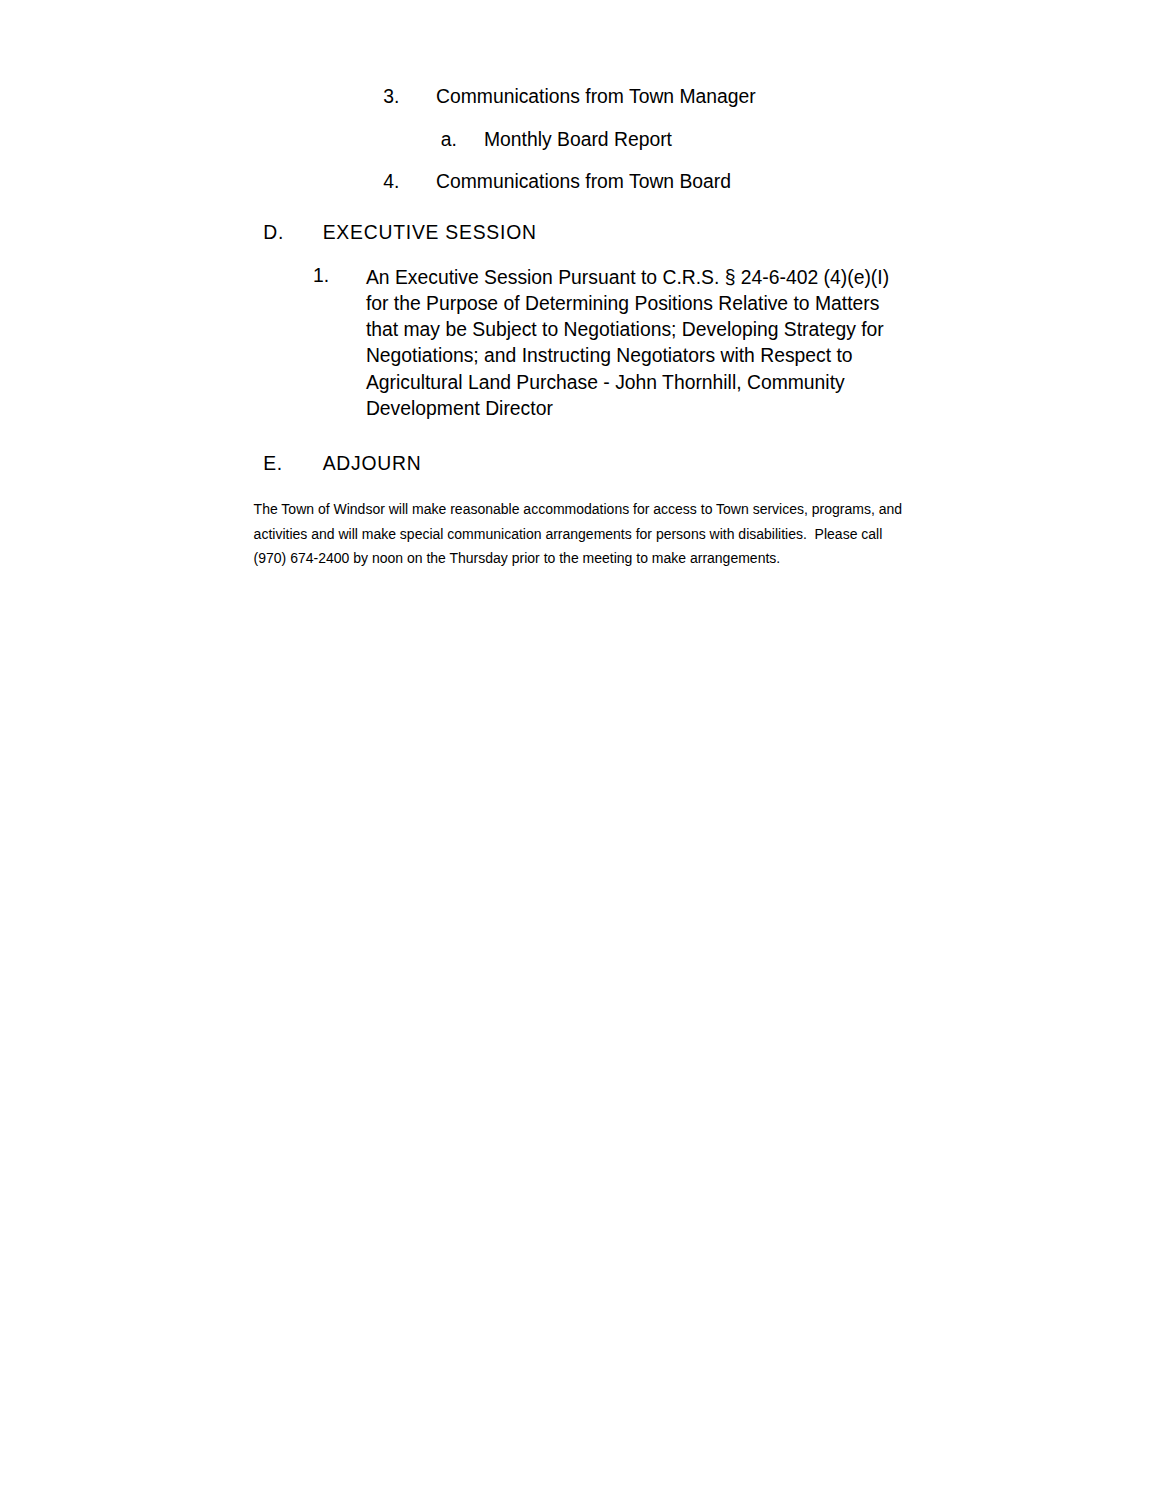3.
Communications from Town Manager
a.
Monthly Board Report
4.
Communications from Town Board
D.
EXECUTIVE SESSION
1.
An Executive Session Pursuant to C.R.S. § 24-6-402 (4)(e)(I) for the Purpose of Determining Positions Relative to Matters that may be Subject to Negotiations; Developing Strategy for Negotiations; and Instructing Negotiators with Respect to Agricultural Land Purchase - John Thornhill, Community Development Director
E.
ADJOURN
The Town of Windsor will make reasonable accommodations for access to Town services, programs, and activities and will make special communication arrangements for persons with disabilities. Please call (970) 674-2400 by noon on the Thursday prior to the meeting to make arrangements.